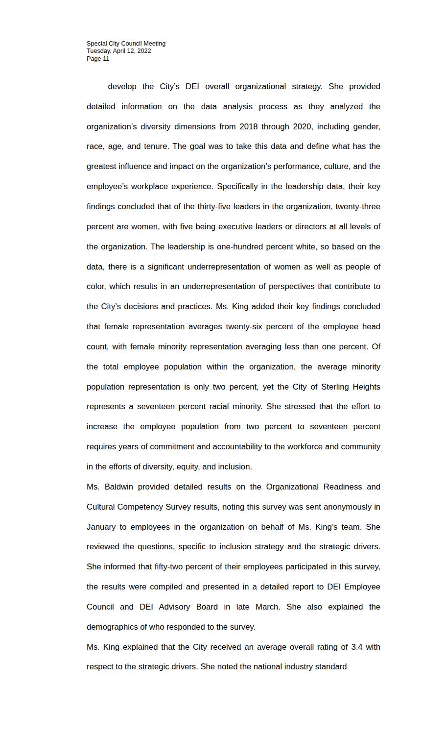Special City Council Meeting
Tuesday, April 12, 2022
Page 11
develop the City’s DEI overall organizational strategy. She provided detailed information on the data analysis process as they analyzed the organization’s diversity dimensions from 2018 through 2020, including gender, race, age, and tenure. The goal was to take this data and define what has the greatest influence and impact on the organization’s performance, culture, and the employee’s workplace experience. Specifically in the leadership data, their key findings concluded that of the thirty-five leaders in the organization, twenty-three percent are women, with five being executive leaders or directors at all levels of the organization. The leadership is one-hundred percent white, so based on the data, there is a significant underrepresentation of women as well as people of color, which results in an underrepresentation of perspectives that contribute to the City’s decisions and practices. Ms. King added their key findings concluded that female representation averages twenty-six percent of the employee head count, with female minority representation averaging less than one percent. Of the total employee population within the organization, the average minority population representation is only two percent, yet the City of Sterling Heights represents a seventeen percent racial minority. She stressed that the effort to increase the employee population from two percent to seventeen percent requires years of commitment and accountability to the workforce and community in the efforts of diversity, equity, and inclusion.
Ms. Baldwin provided detailed results on the Organizational Readiness and Cultural Competency Survey results, noting this survey was sent anonymously in January to employees in the organization on behalf of Ms. King’s team. She reviewed the questions, specific to inclusion strategy and the strategic drivers. She informed that fifty-two percent of their employees participated in this survey, the results were compiled and presented in a detailed report to DEI Employee Council and DEI Advisory Board in late March. She also explained the demographics of who responded to the survey.
Ms. King explained that the City received an average overall rating of 3.4 with respect to the strategic drivers. She noted the national industry standard